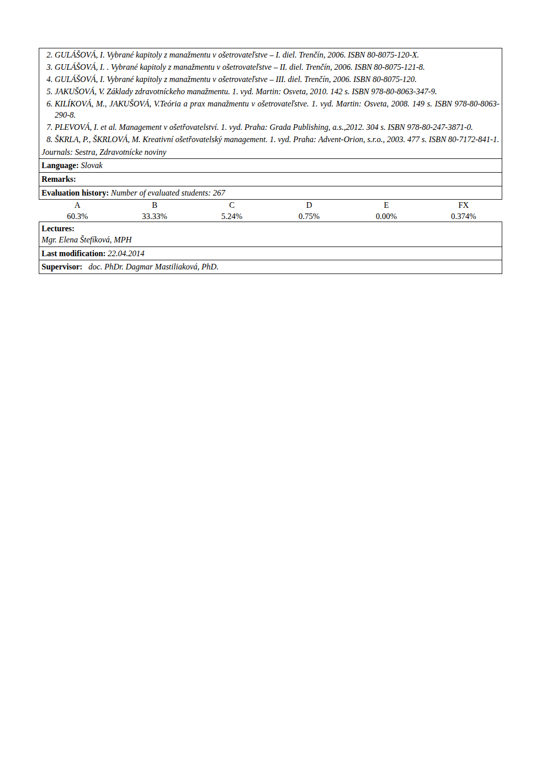| GULÁŠOVÁ, I. Vybrané kapitoly z manažmentu v ošetrovateľstve – I. diel. Trenčín, 2006. ISBN 80-8075-120-X. GULÁŠOVÁ, I. . Vybrané kapitoly z manažmentu v ošetrovateľstve – II. diel. Trenčín, 2006. ISBN 80-8075-121-8. GULÁŠOVÁ, I. Vybrané kapitoly z manažmentu v ošetrovateľstve – III. diel. Trenčín, 2006. ISBN 80-8075-120. JAKUŠOVÁ, V. Základy zdravotníckeho manažmentu. 1. vyd. Martin: Osveta, 2010. 142 s. ISBN 978-80-8063-347-9. KILÍKOVÁ, M., JAKUŠOVÁ, V. Teória a prax manažmentu v ošetrovateľstve. 1. vyd. Martin: Osveta, 2008. 149 s. ISBN 978-80-8063-290-8. PLEVOVÁ, I. et al. Management v ošetřovatelství. 1. vyd. Praha: Grada Publishing, a.s.,2012. 304 s. ISBN 978-80-247-3871-0. ŠKRLA, P., ŠKRLOVÁ, M. Kreativní ošetřovatelský management. 1. vyd. Praha: Advent-Orion, s.r.o., 2003. 477 s. ISBN 80-7172-841-1. Journals: Sestra, Zdravotnícke noviny |
| Language: Slovak |
| Remarks: |
| Evaluation history: Number of evaluated students: 267 |
| / A / B / C / D / E / FX / / 60.3% / 33.33% / 5.24% / 0.75% / 0.00% / 0.374% / |
| Lectures: Mgr. Elena Štefíková, MPH |
| Last modification: 22.04.2014 |
| Supervisor: doc. PhDr. Dagmar Mastiliaková, PhD. |